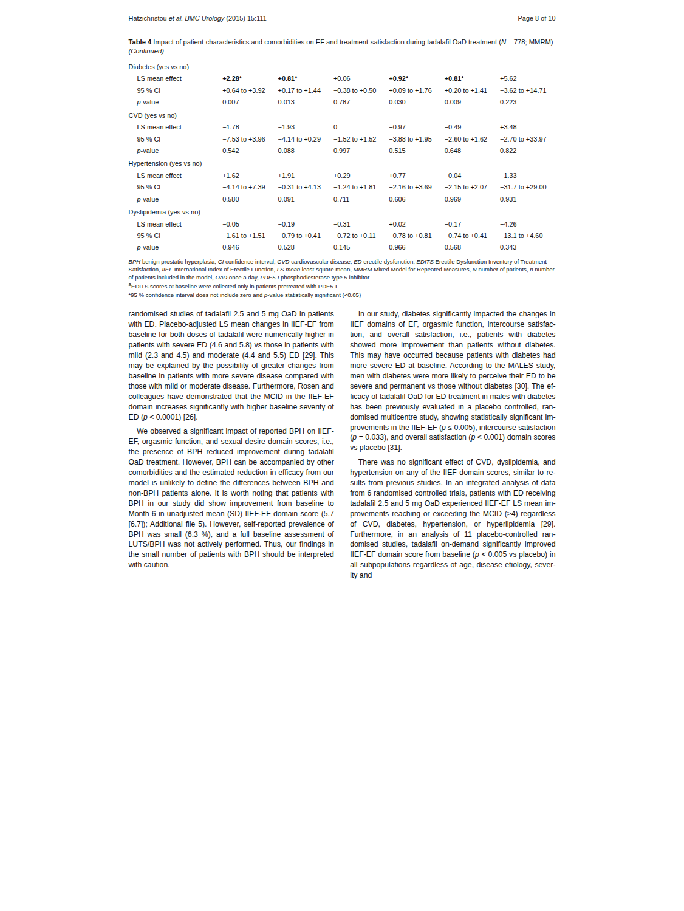Hatzichristou et al. BMC Urology (2015) 15:111
Page 8 of 10
Table 4 Impact of patient-characteristics and comorbidities on EF and treatment-satisfaction during tadalafil OaD treatment (N = 778; MMRM) (Continued)
| Diabetes (yes vs no) | | | | | | |
| LS mean effect | +2.28* | +0.81* | +0.06 | +0.92* | +0.81* | +5.62 |
| 95 % CI | +0.64 to +3.92 | +0.17 to +1.44 | −0.38 to +0.50 | +0.09 to +1.76 | +0.20 to +1.41 | −3.62 to +14.71 |
| p -value | 0.007 | 0.013 | 0.787 | 0.030 | 0.009 | 0.223 |
| CVD (yes vs no) | | | | | | |
| LS mean effect | −1.78 | −1.93 | 0 | −0.97 | −0.49 | +3.48 |
| 95 % CI | −7.53 to +3.96 | −4.14 to +0.29 | −1.52 to +1.52 | −3.88 to +1.95 | −2.60 to +1.62 | −2.70 to +33.97 |
| p -value | 0.542 | 0.088 | 0.997 | 0.515 | 0.648 | 0.822 |
| Hypertension (yes vs no) | | | | | | |
| LS mean effect | +1.62 | +1.91 | +0.29 | +0.77 | −0.04 | −1.33 |
| 95 % CI | −4.14 to +7.39 | −0.31 to +4.13 | −1.24 to +1.81 | −2.16 to +3.69 | −2.15 to +2.07 | −31.7 to +29.00 |
| p -value | 0.580 | 0.091 | 0.711 | 0.606 | 0.969 | 0.931 |
| Dyslipidemia (yes vs no) | | | | | | |
| LS mean effect | −0.05 | −0.19 | −0.31 | +0.02 | −0.17 | −4.26 |
| 95 % CI | −1.61 to +1.51 | −0.79 to +0.41 | −0.72 to +0.11 | −0.78 to +0.81 | −0.74 to +0.41 | −13.1 to +4.60 |
| p -value | 0.946 | 0.528 | 0.145 | 0.966 | 0.568 | 0.343 |
BPH benign prostatic hyperplasia, CI confidence interval, CVD cardiovascular disease, ED erectile dysfunction, EDITS Erectile Dysfunction Inventory of Treatment Satisfaction, IIEF International Index of Erectile Function, LS mean least-square mean, MMRM Mixed Model for Repeated Measures, N number of patients, n number of patients included in the model, OaD once a day, PDE5-I phosphodiesterase type 5 inhibitor
aEDITS scores at baseline were collected only in patients pretreated with PDE5-I
*95 % confidence interval does not include zero and p-value statistically significant (<0.05)
randomised studies of tadalafil 2.5 and 5 mg OaD in patients with ED. Placebo-adjusted LS mean changes in IIEF-EF from baseline for both doses of tadalafil were numerically higher in patients with severe ED (4.6 and 5.8) vs those in patients with mild (2.3 and 4.5) and moderate (4.4 and 5.5) ED [29]. This may be explained by the possibility of greater changes from baseline in patients with more severe disease compared with those with mild or moderate disease. Furthermore, Rosen and colleagues have demonstrated that the MCID in the IIEF-EF domain increases significantly with higher baseline severity of ED (p < 0.0001) [26].
We observed a significant impact of reported BPH on IIEF-EF, orgasmic function, and sexual desire domain scores, i.e., the presence of BPH reduced improvement during tadalafil OaD treatment. However, BPH can be accompanied by other comorbidities and the estimated reduction in efficacy from our model is unlikely to define the differences between BPH and non-BPH patients alone. It is worth noting that patients with BPH in our study did show improvement from baseline to Month 6 in unadjusted mean (SD) IIEF-EF domain score (5.7 [6.7]); Additional file 5). However, self-reported prevalence of BPH was small (6.3 %), and a full baseline assessment of LUTS/BPH was not actively performed. Thus, our findings in the small number of patients with BPH should be interpreted with caution.
In our study, diabetes significantly impacted the changes in IIEF domains of EF, orgasmic function, intercourse satisfaction, and overall satisfaction, i.e., patients with diabetes showed more improvement than patients without diabetes. This may have occurred because patients with diabetes had more severe ED at baseline. According to the MALES study, men with diabetes were more likely to perceive their ED to be severe and permanent vs those without diabetes [30]. The efficacy of tadalafil OaD for ED treatment in males with diabetes has been previously evaluated in a placebo controlled, randomised multicentre study, showing statistically significant improvements in the IIEF-EF (p ≤ 0.005), intercourse satisfaction (p = 0.033), and overall satisfaction (p < 0.001) domain scores vs placebo [31].
There was no significant effect of CVD, dyslipidemia, and hypertension on any of the IIEF domain scores, similar to results from previous studies. In an integrated analysis of data from 6 randomised controlled trials, patients with ED receiving tadalafil 2.5 and 5 mg OaD experienced IIEF-EF LS mean improvements reaching or exceeding the MCID (≥4) regardless of CVD, diabetes, hypertension, or hyperlipidemia [29]. Furthermore, in an analysis of 11 placebo-controlled randomised studies, tadalafil on-demand significantly improved IIEF-EF domain score from baseline (p < 0.005 vs placebo) in all subpopulations regardless of age, disease etiology, severity and